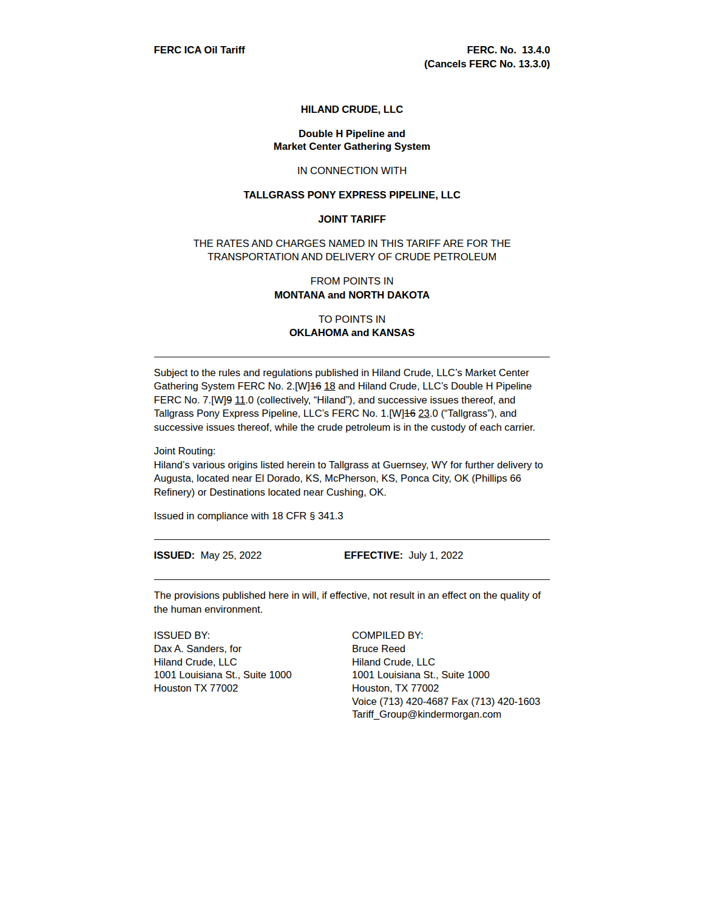FERC ICA Oil Tariff
FERC. No. 13.4.0
(Cancels FERC No. 13.3.0)
HILAND CRUDE, LLC
Double H Pipeline and
Market Center Gathering System
IN CONNECTION WITH
TALLGRASS PONY EXPRESS PIPELINE, LLC
JOINT TARIFF
THE RATES AND CHARGES NAMED IN THIS TARIFF ARE FOR THE
TRANSPORTATION AND DELIVERY OF CRUDE PETROLEUM
FROM POINTS IN
MONTANA and NORTH DAKOTA
TO POINTS IN
OKLAHOMA and KANSAS
Subject to the rules and regulations published in Hiland Crude, LLC’s Market Center Gathering System FERC No. 2.[W]16 18 and Hiland Crude, LLC’s Double H Pipeline FERC No. 7.[W]9 11.0 (collectively, “Hiland”), and successive issues thereof, and Tallgrass Pony Express Pipeline, LLC’s FERC No. 1.[W]16 23.0 (“Tallgrass”), and successive issues thereof, while the crude petroleum is in the custody of each carrier.
Joint Routing:
Hiland’s various origins listed herein to Tallgrass at Guernsey, WY for further delivery to Augusta, located near El Dorado, KS, McPherson, KS, Ponca City, OK (Phillips 66 Refinery) or Destinations located near Cushing, OK.
Issued in compliance with 18 CFR § 341.3
ISSUED: May 25, 2022
EFFECTIVE: July 1, 2022
The provisions published here in will, if effective, not result in an effect on the quality of the human environment.
ISSUED BY:
Dax A. Sanders, for
Hiland Crude, LLC
1001 Louisiana St., Suite 1000
Houston TX 77002
COMPILED BY:
Bruce Reed
Hiland Crude, LLC
1001 Louisiana St., Suite 1000
Houston, TX 77002
Voice (713) 420-4687 Fax (713) 420-1603
Tariff_Group@kindermorgan.com